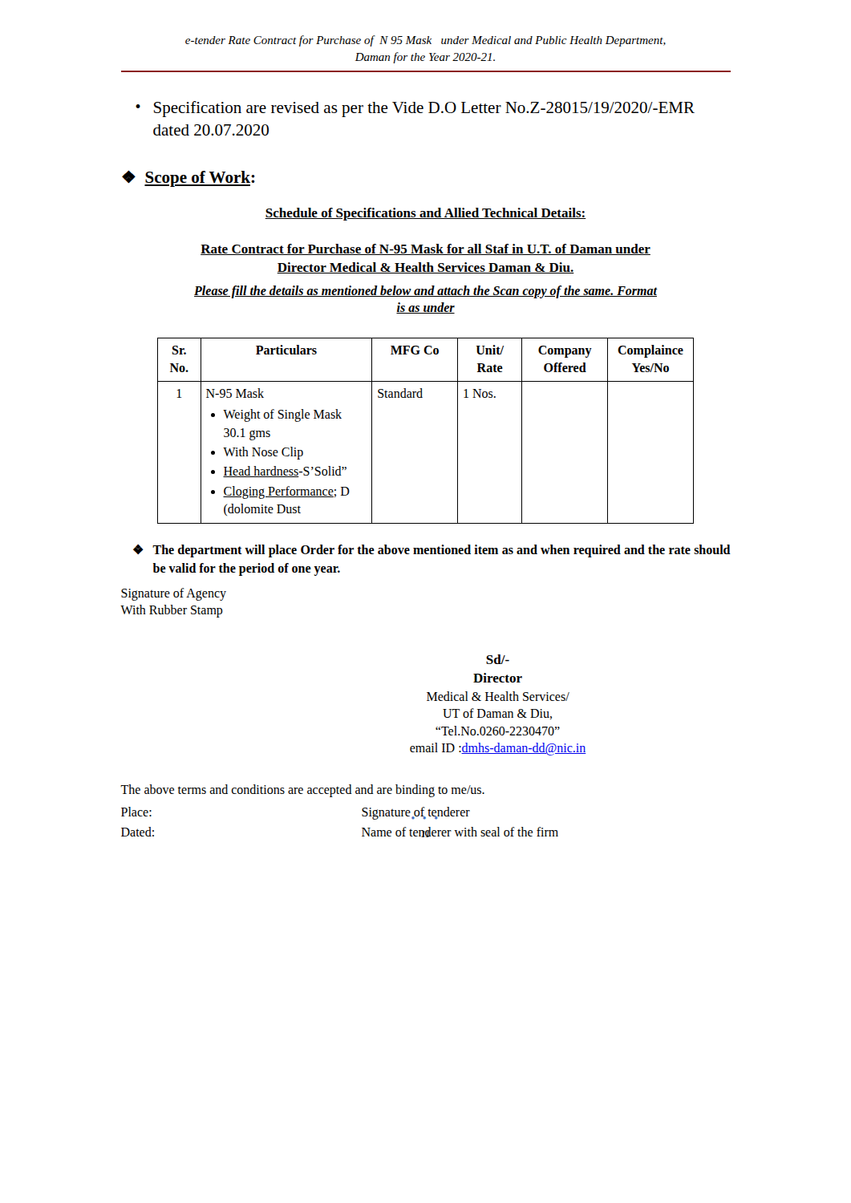e-tender Rate Contract for Purchase of N 95 Mask under Medical and Public Health Department,
Daman for the Year 2020-21.
Specification are revised as per the Vide D.O Letter No.Z-28015/19/2020/-EMR dated 20.07.2020
❖Scope of Work:
Schedule of Specifications and Allied Technical Details:
Rate Contract for Purchase of N-95 Mask for all Staf in U.T. of Daman under
Director Medical & Health Services Daman & Diu.
Please fill the details as mentioned below and attach the Scan copy of the same. Format
is as under
| Sr. No. | Particulars | MFG Co | Unit/ Rate | Company Offered | Complaince Yes/No |
| --- | --- | --- | --- | --- | --- |
| 1 | N-95 Mask Weight of Single Mask 30.1 gms With Nose Clip Head hardness -S’Solid” Cloging Performance ; D (dolomite Dust | Standard | 1 Nos. | | |
❖ The department will place Order for the above mentioned item as and when required and the rate should be valid for the period of one year.
Signature of Agency
With Rubber Stamp
Sd/-
Director
Medical & Health Services/
UT of Daman & Diu,
“Tel.No.0260-2230470”
email ID :dmhs-daman-dd@nic.in
The above terms and conditions are accepted and are binding to me/us.
Place:
Signature of tenderer
Dated:
Name of tenderer with seal of the firm
• • •
11